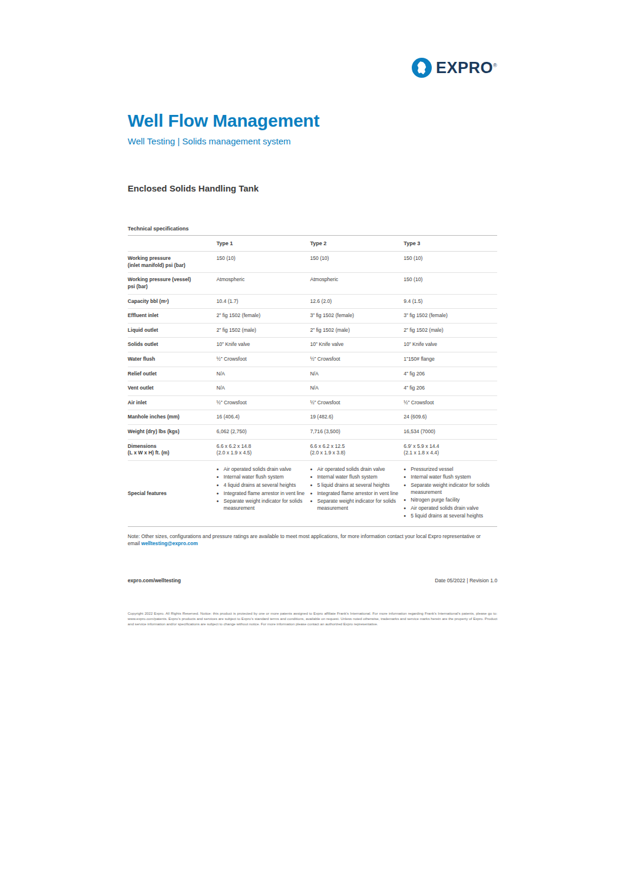EXPRO®
Well Flow Management
Well Testing | Solids management system
Enclosed Solids Handling Tank
| Technical specifications |
| --- |
| | Type 1 | Type 2 | Type 3 |
| Working pressure (inlet manifold) psi (bar) | 150 (10) | 150 (10) | 150 (10) |
| Working pressure (vessel) psi (bar) | Atmospheric | Atmospheric | 150 (10) |
| Capacity bbl (m³) | 10.4 (1.7) | 12.6 (2.0) | 9.4 (1.5) |
| Effluent inlet | 2” fig 1502 (female) | 3” fig 1502 (female) | 3” fig 1502 (female) |
| Liquid outlet | 2” fig 1502 (male) | 2” fig 1502 (male) | 2” fig 1502 (male) |
| Solids outlet | 10” Knife valve | 10” Knife valve | 10” Knife valve |
| Water flush | ½” Crowsfoot | ½” Crowsfoot | 1”150# flange |
| Relief outlet | N/A | N/A | 4” fig 206 |
| Vent outlet | N/A | N/A | 4” fig 206 |
| Air inlet | ½” Crowsfoot | ½” Crowsfoot | ½” Crowsfoot |
| Manhole inches (mm) | 16 (406.4) | 19 (482.6) | 24 (609.6) |
| Weight (dry) lbs (kgs) | 6,062 (2,750) | 7,716 (3,500) | 16,534 (7000) |
| Dimensions (L x W x H) ft. (m) | 6.6 x 6.2 x 14.8 (2.0 x 1.9 x 4.5) | 6.6 x 6.2 x 12.5 (2.0 x 1.9 x 3.8) | 6.9’ x 5.9 x 14.4 (2.1 x 1.8 x 4.4) |
| Special features | Air operated solids drain valve Internal water flush system 4 liquid drains at several heights Integrated flame arrestor in vent line Separate weight indicator for solids measurement | Air operated solids drain valve Internal water flush system 5 liquid drains at several heights Integrated flame arrestor in vent line Separate weight indicator for solids measurement | Pressurized vessel Internal water flush system Separate weight indicator for solids measurement Nitrogen purge facility Air operated solids drain valve 5 liquid drains at several heights |
Note: Other sizes, configurations and pressure ratings are available to meet most applications, for more information contact your local Expro representative or email welltesting@expro.com
expro.com/welltesting
Date 05/2022 | Revision 1.0
Copyright 2022 Expro. All Rights Reserved. Notice: this product is protected by one or more patents assigned to Expro affiliate Frank’s International. For more information regarding Frank’s International’s patents, please go to: www.expro.com/patents. Expro’s products and services are subject to Expro’s standard terms and conditions, available on request. Unless noted otherwise, trademarks and service marks herein are the property of Expro. Product and service information and/or specifications are subject to change without notice. For more information please contact an authorized Expro representative.